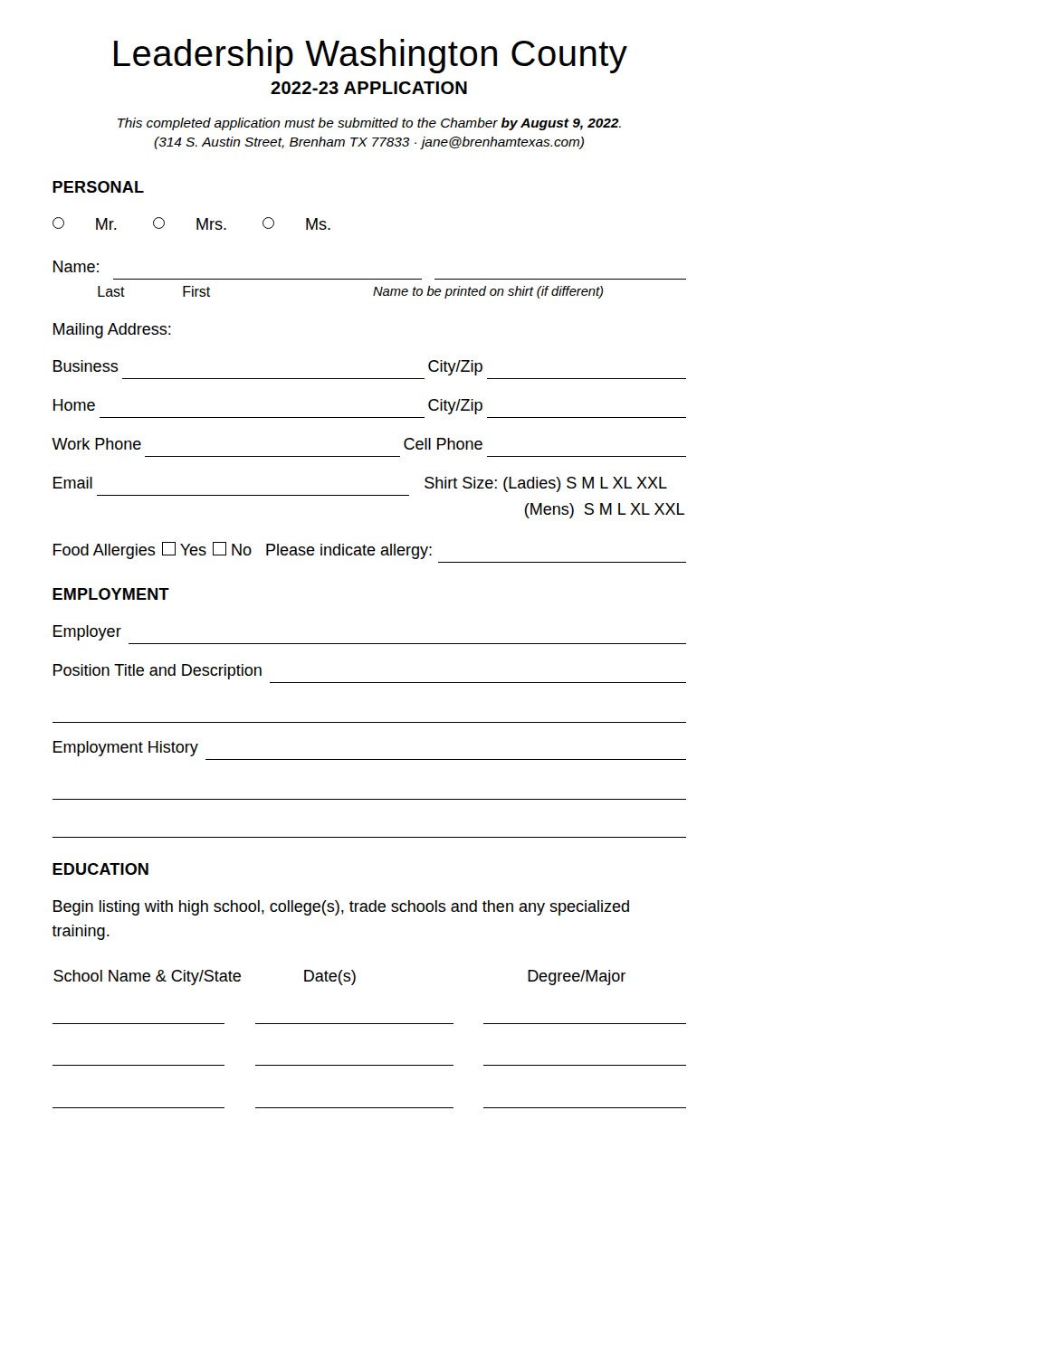Leadership Washington County
2022-23 APPLICATION
This completed application must be submitted to the Chamber by August 9, 2022.
(314 S. Austin Street, Brenham TX 77833 · jane@brenhamtexas.com)
PERSONAL
Mr. Mrs. Ms.
Name:
Last First Name to be printed on shirt (if different)
Mailing Address:
Business City/Zip
Home City/Zip
Work Phone Cell Phone
Email Shirt Size: (Ladies) S M L XL XXL
(Mens) S M L XL XXL
Food Allergies Yes No Please indicate allergy:
EMPLOYMENT
Employer
Position Title and Description
Employment History
EDUCATION
Begin listing with high school, college(s), trade schools and then any specialized training.
| School Name & City/State | Date(s) | Degree/Major |
| --- | --- | --- |